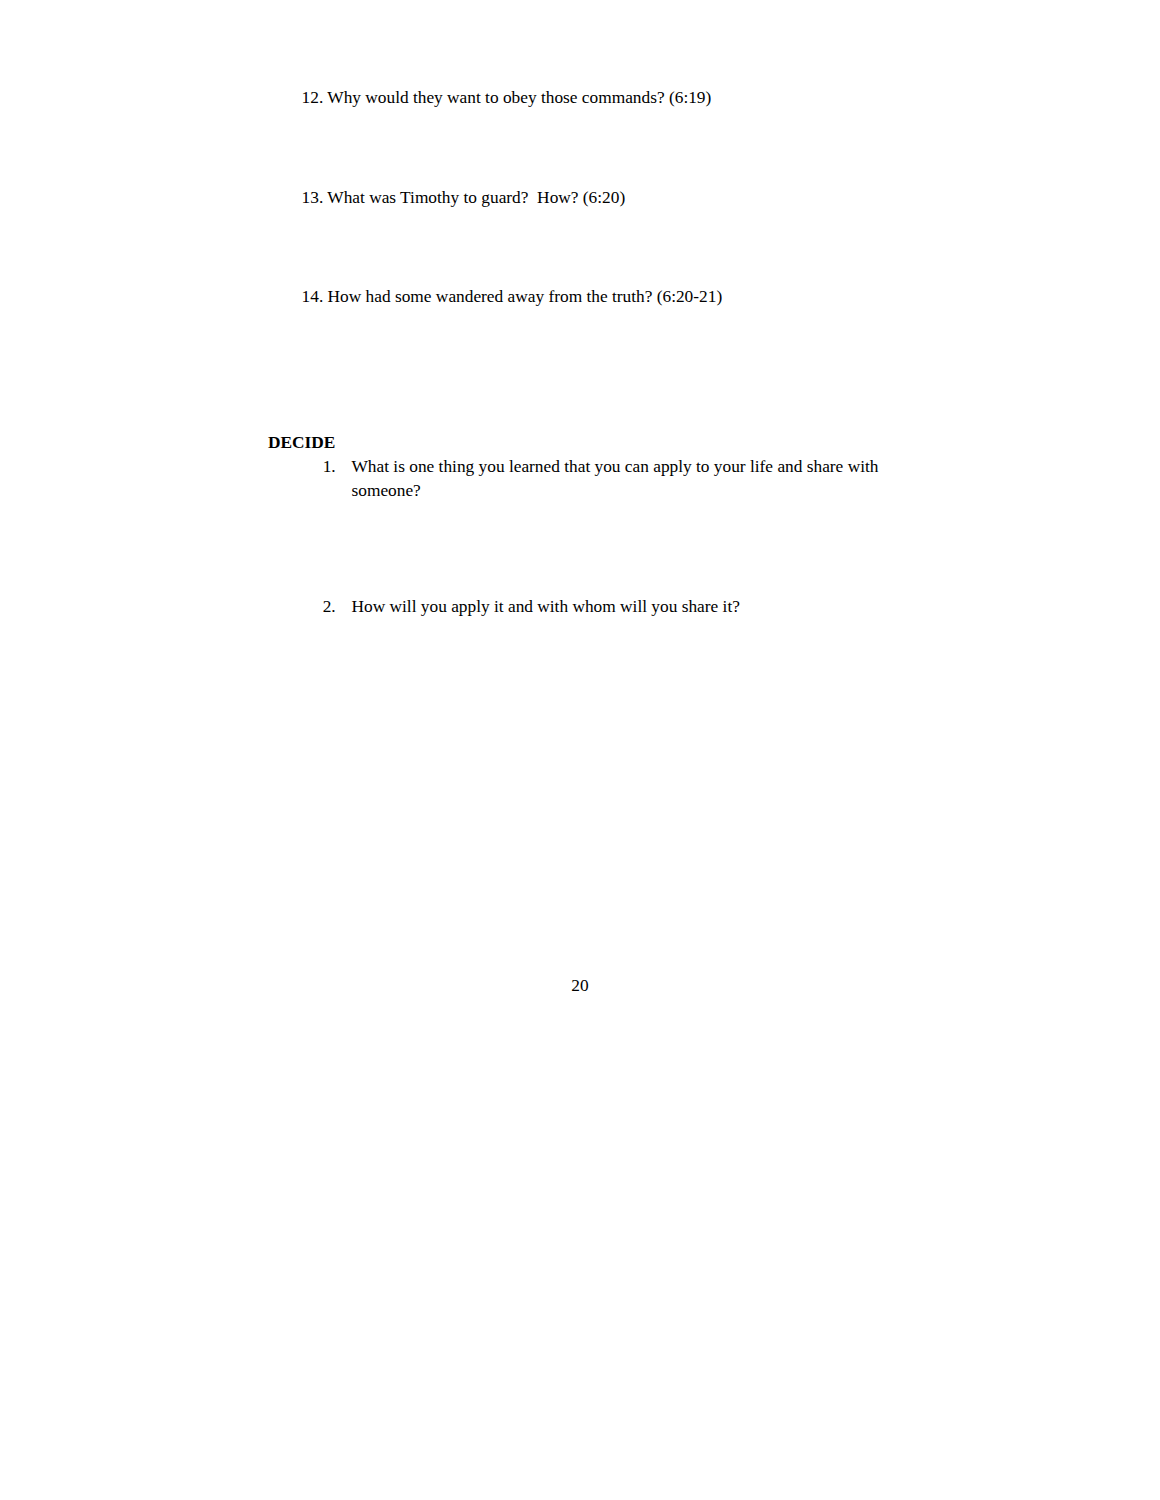12. Why would they want to obey those commands? (6:19)
13. What was Timothy to guard? How? (6:20)
14. How had some wandered away from the truth? (6:20-21)
DECIDE
What is one thing you learned that you can apply to your life and share with someone?
How will you apply it and with whom will you share it?
20